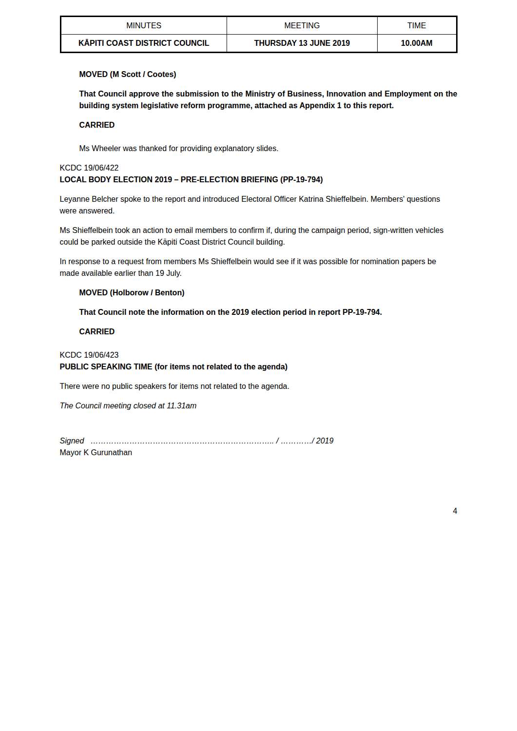| MINUTES | MEETING | TIME |
| KĀPITI COAST DISTRICT COUNCIL | THURSDAY 13 JUNE 2019 | 10.00AM |
MOVED (M Scott / Cootes)
That Council approve the submission to the Ministry of Business, Innovation and Employment on the building system legislative reform programme, attached as Appendix 1 to this report.
CARRIED
Ms Wheeler was thanked for providing explanatory slides.
KCDC 19/06/422
LOCAL BODY ELECTION 2019 – PRE-ELECTION BRIEFING (PP-19-794)
Leyanne Belcher spoke to the report and introduced Electoral Officer Katrina Shieffelbein. Members' questions were answered.
Ms Shieffelbein took an action to email members to confirm if, during the campaign period, sign-written vehicles could be parked outside the Kāpiti Coast District Council building.
In response to a request from members Ms Shieffelbein would see if it was possible for nomination papers be made available earlier than 19 July.
MOVED (Holborow / Benton)
That Council note the information on the 2019 election period in report PP-19-794.
CARRIED
KCDC 19/06/423
PUBLIC SPEAKING TIME (for items not related to the agenda)
There were no public speakers for items not related to the agenda.
The Council meeting closed at 11.31am
Signed …………………………………………………………….. / …………/ 2019
Mayor K Gurunathan
4